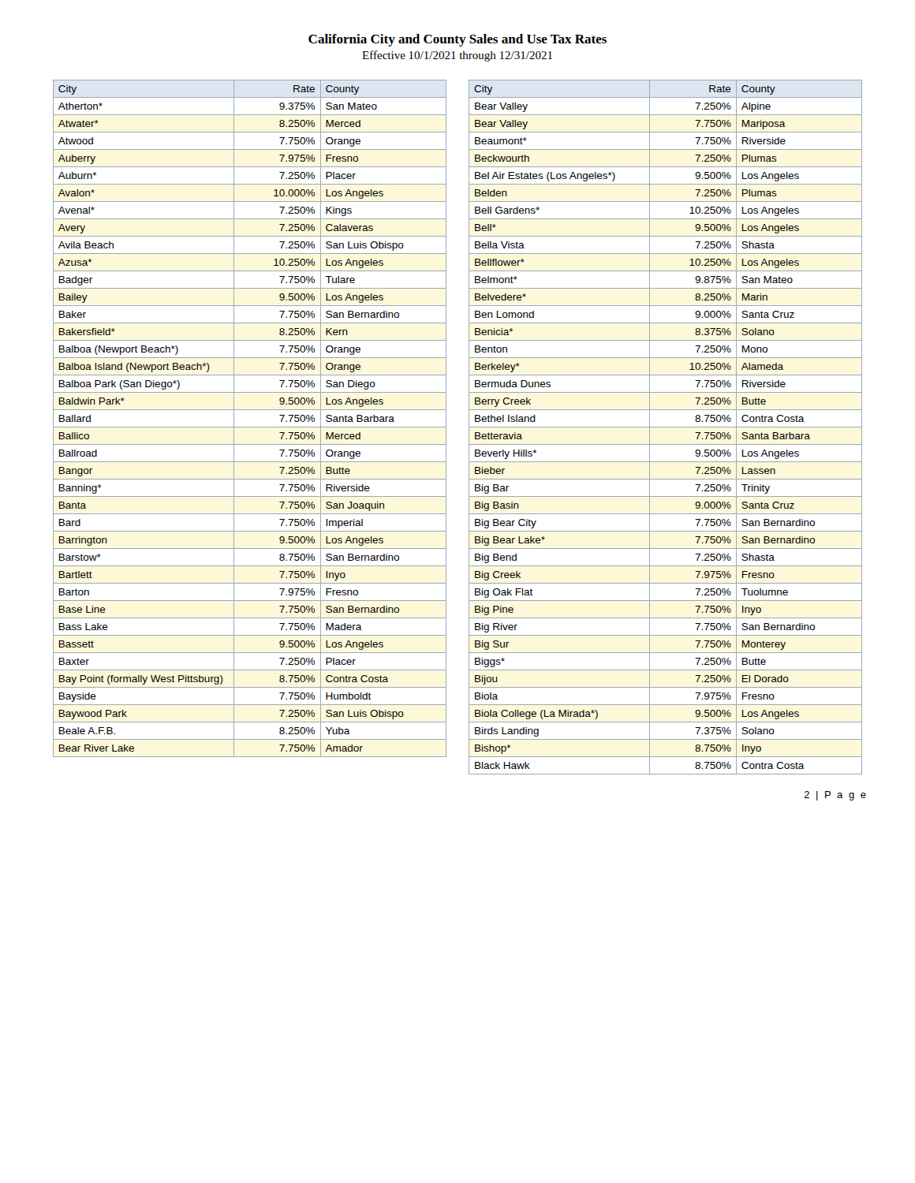California City and County Sales and Use Tax Rates
Effective 10/1/2021 through 12/31/2021
| City | Rate | County |
| --- | --- | --- |
| Atherton* | 9.375% | San Mateo |
| Atwater* | 8.250% | Merced |
| Atwood | 7.750% | Orange |
| Auberry | 7.975% | Fresno |
| Auburn* | 7.250% | Placer |
| Avalon* | 10.000% | Los Angeles |
| Avenal* | 7.250% | Kings |
| Avery | 7.250% | Calaveras |
| Avila Beach | 7.250% | San Luis Obispo |
| Azusa* | 10.250% | Los Angeles |
| Badger | 7.750% | Tulare |
| Bailey | 9.500% | Los Angeles |
| Baker | 7.750% | San Bernardino |
| Bakersfield* | 8.250% | Kern |
| Balboa (Newport Beach*) | 7.750% | Orange |
| Balboa Island (Newport Beach*) | 7.750% | Orange |
| Balboa Park (San Diego*) | 7.750% | San Diego |
| Baldwin Park* | 9.500% | Los Angeles |
| Ballard | 7.750% | Santa Barbara |
| Ballico | 7.750% | Merced |
| Ballroad | 7.750% | Orange |
| Bangor | 7.250% | Butte |
| Banning* | 7.750% | Riverside |
| Banta | 7.750% | San Joaquin |
| Bard | 7.750% | Imperial |
| Barrington | 9.500% | Los Angeles |
| Barstow* | 8.750% | San Bernardino |
| Bartlett | 7.750% | Inyo |
| Barton | 7.975% | Fresno |
| Base Line | 7.750% | San Bernardino |
| Bass Lake | 7.750% | Madera |
| Bassett | 9.500% | Los Angeles |
| Baxter | 7.250% | Placer |
| Bay Point (formally West Pittsburg) | 8.750% | Contra Costa |
| Bayside | 7.750% | Humboldt |
| Baywood Park | 7.250% | San Luis Obispo |
| Beale A.F.B. | 8.250% | Yuba |
| Bear River Lake | 7.750% | Amador |
| City | Rate | County |
| --- | --- | --- |
| Bear Valley | 7.250% | Alpine |
| Bear Valley | 7.750% | Mariposa |
| Beaumont* | 7.750% | Riverside |
| Beckwourth | 7.250% | Plumas |
| Bel Air Estates (Los Angeles*) | 9.500% | Los Angeles |
| Belden | 7.250% | Plumas |
| Bell Gardens* | 10.250% | Los Angeles |
| Bell* | 9.500% | Los Angeles |
| Bella Vista | 7.250% | Shasta |
| Bellflower* | 10.250% | Los Angeles |
| Belmont* | 9.875% | San Mateo |
| Belvedere* | 8.250% | Marin |
| Ben Lomond | 9.000% | Santa Cruz |
| Benicia* | 8.375% | Solano |
| Benton | 7.250% | Mono |
| Berkeley* | 10.250% | Alameda |
| Bermuda Dunes | 7.750% | Riverside |
| Berry Creek | 7.250% | Butte |
| Bethel Island | 8.750% | Contra Costa |
| Betteravia | 7.750% | Santa Barbara |
| Beverly Hills* | 9.500% | Los Angeles |
| Bieber | 7.250% | Lassen |
| Big Bar | 7.250% | Trinity |
| Big Basin | 9.000% | Santa Cruz |
| Big Bear City | 7.750% | San Bernardino |
| Big Bear Lake* | 7.750% | San Bernardino |
| Big Bend | 7.250% | Shasta |
| Big Creek | 7.975% | Fresno |
| Big Oak Flat | 7.250% | Tuolumne |
| Big Pine | 7.750% | Inyo |
| Big River | 7.750% | San Bernardino |
| Big Sur | 7.750% | Monterey |
| Biggs* | 7.250% | Butte |
| Bijou | 7.250% | El Dorado |
| Biola | 7.975% | Fresno |
| Biola College (La Mirada*) | 9.500% | Los Angeles |
| Birds Landing | 7.375% | Solano |
| Bishop* | 8.750% | Inyo |
| Black Hawk | 8.750% | Contra Costa |
2 | P a g e